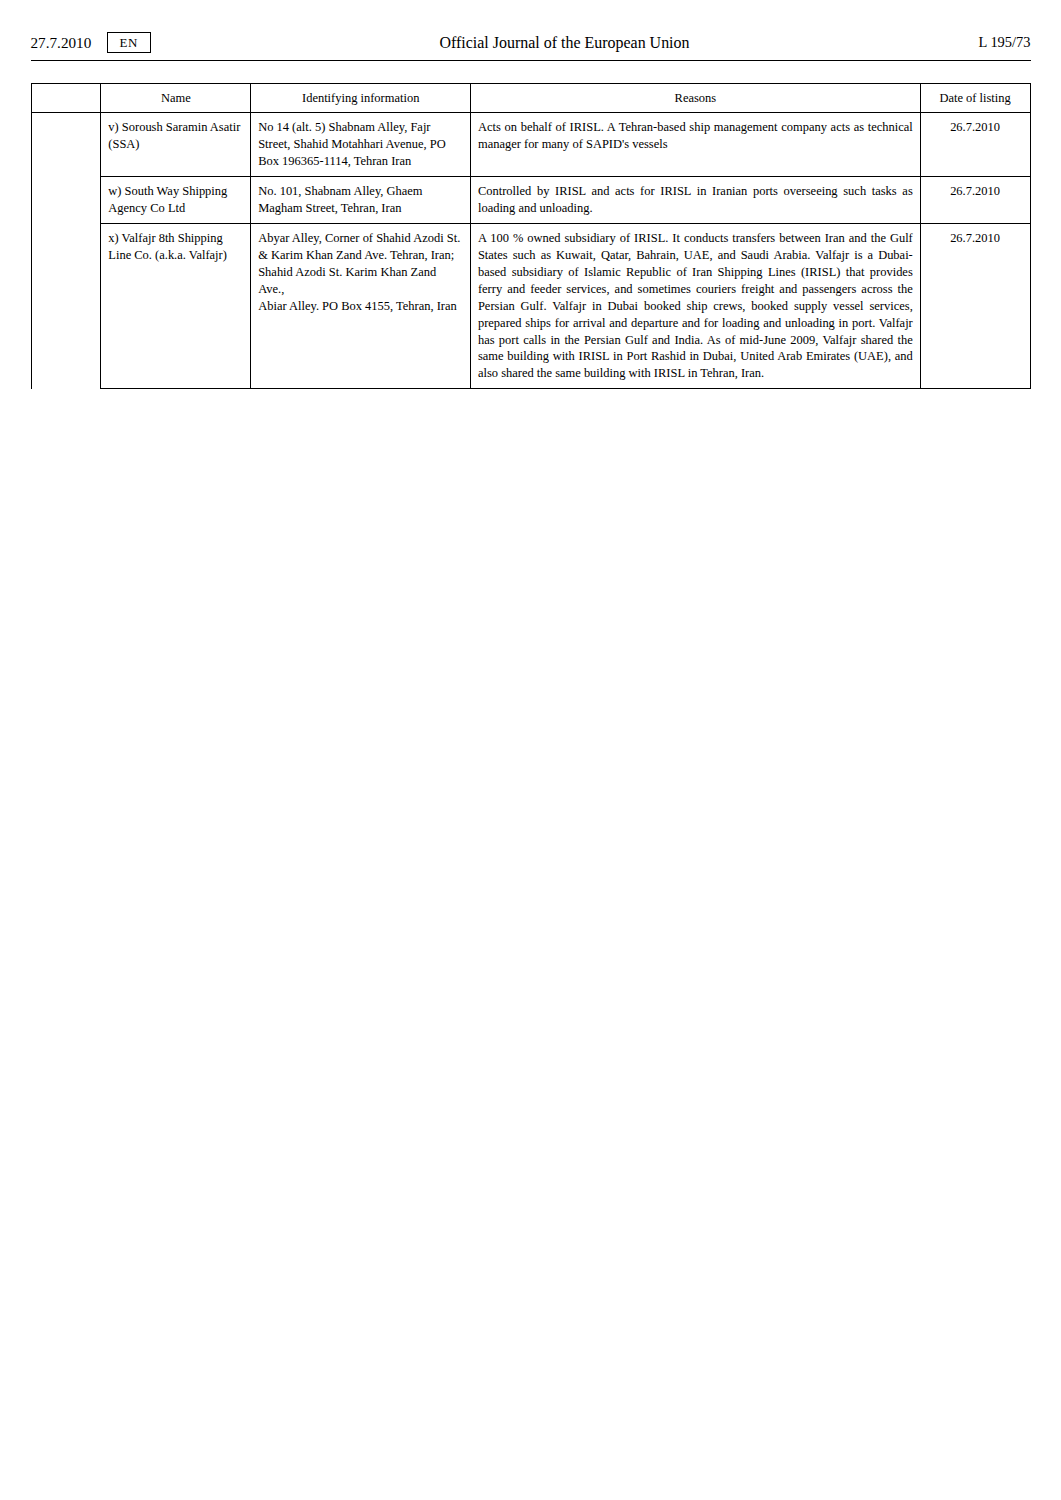27.7.2010 EN Official Journal of the European Union L 195/73
| | Name | Identifying information | Reasons | Date of listing |
| --- | --- | --- | --- | --- |
| | v) Soroush Saramin Asatir (SSA) | No 14 (alt. 5) Shabnam Alley, Fajr Street, Shahid Motahhari Avenue, PO Box 196365-1114, Tehran Iran | Acts on behalf of IRISL. A Tehran-based ship management company acts as technical manager for many of SAPID's vessels | 26.7.2010 |
| | w) South Way Shipping Agency Co Ltd | No. 101, Shabnam Alley, Ghaem Magham Street, Tehran, Iran | Controlled by IRISL and acts for IRISL in Iranian ports overseeing such tasks as loading and unloading. | 26.7.2010 |
| | x) Valfajr 8th Shipping Line Co. (a.k.a. Valfajr) | Abyar Alley, Corner of Shahid Azodi St. & Karim Khan Zand Ave. Tehran, Iran; Shahid Azodi St. Karim Khan Zand Ave., Abiar Alley. PO Box 4155, Tehran, Iran | A 100 % owned subsidiary of IRISL. It conducts transfers between Iran and the Gulf States such as Kuwait, Qatar, Bahrain, UAE, and Saudi Arabia. Valfajr is a Dubai-based subsidiary of Islamic Republic of Iran Shipping Lines (IRISL) that provides ferry and feeder services, and sometimes couriers freight and passengers across the Persian Gulf. Valfajr in Dubai booked ship crews, booked supply vessel services, prepared ships for arrival and departure and for loading and unloading in port. Valfajr has port calls in the Persian Gulf and India. As of mid-June 2009, Valfajr shared the same building with IRISL in Port Rashid in Dubai, United Arab Emirates (UAE), and also shared the same building with IRISL in Tehran, Iran. | 26.7.2010 |